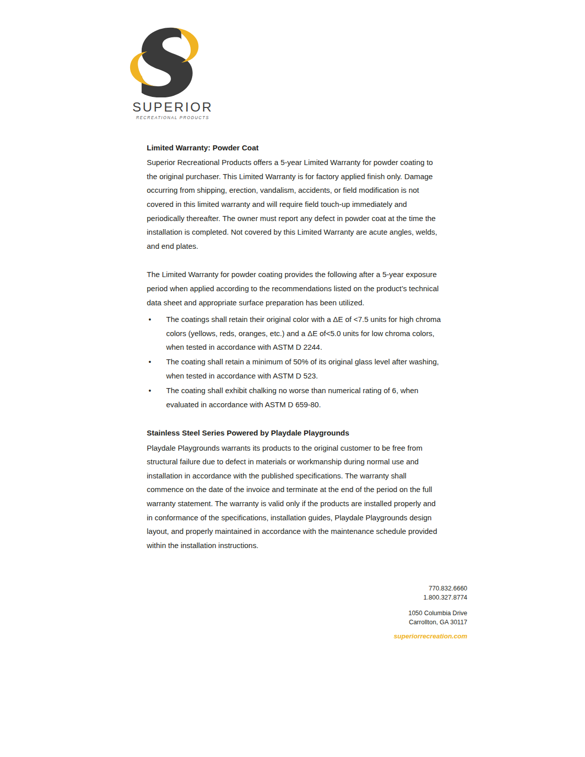SUPERIOR RECREATIONAL PRODUCTS
Limited Warranty: Powder Coat
Superior Recreational Products offers a 5-year Limited Warranty for powder coating to the original purchaser. This Limited Warranty is for factory applied finish only. Damage occurring from shipping, erection, vandalism, accidents, or field modification is not covered in this limited warranty and will require field touch-up immediately and periodically thereafter. The owner must report any defect in powder coat at the time the installation is completed. Not covered by this Limited Warranty are acute angles, welds, and end plates.
The Limited Warranty for powder coating provides the following after a 5-year exposure period when applied according to the recommendations listed on the product’s technical data sheet and appropriate surface preparation has been utilized.
The coatings shall retain their original color with a ΔE of <7.5 units for high chroma colors (yellows, reds, oranges, etc.) and a ΔE of<5.0 units for low chroma colors, when tested in accordance with ASTM D 2244.
The coating shall retain a minimum of 50% of its original glass level after washing, when tested in accordance with ASTM D 523.
The coating shall exhibit chalking no worse than numerical rating of 6, when evaluated in accordance with ASTM D 659-80.
Stainless Steel Series Powered by Playdale Playgrounds
Playdale Playgrounds warrants its products to the original customer to be free from structural failure due to defect in materials or workmanship during normal use and installation in accordance with the published specifications. The warranty shall commence on the date of the invoice and terminate at the end of the period on the full warranty statement. The warranty is valid only if the products are installed properly and in conformance of the specifications, installation guides, Playdale Playgrounds design layout, and properly maintained in accordance with the maintenance schedule provided within the installation instructions.
770.832.6660
1.800.327.8774
1050 Columbia Drive
Carrollton, GA 30117
superiorrecreation.com